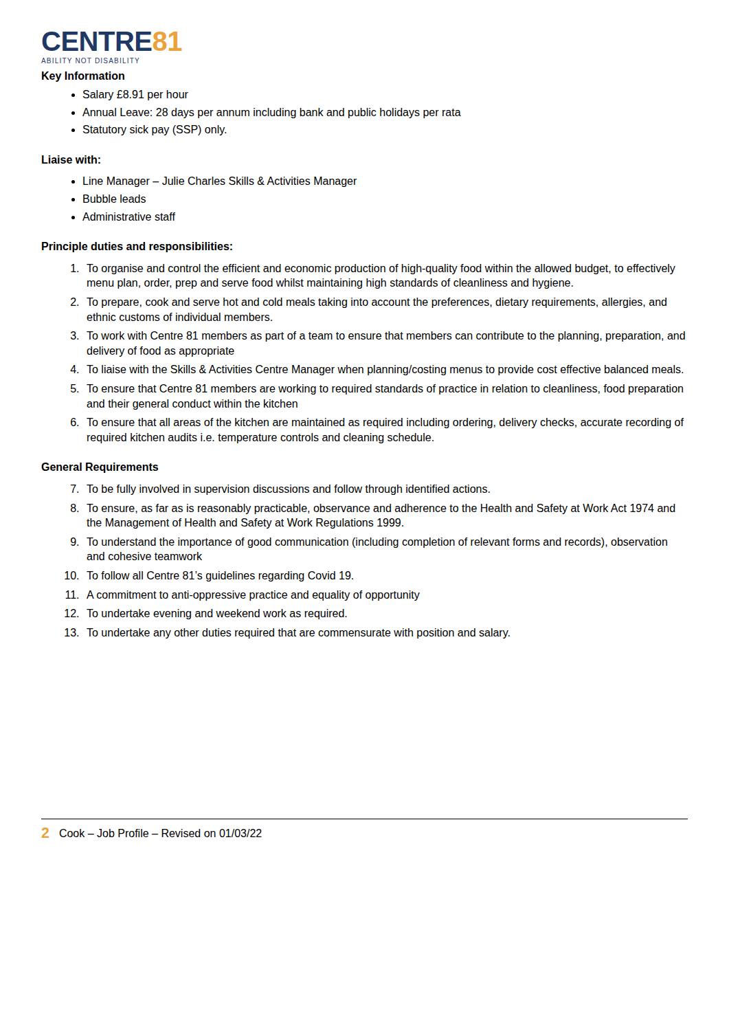CENTRE81
ABILITY NOT DISABILITY
Key Information
Salary £8.91 per hour
Annual Leave: 28 days per annum including bank and public holidays per rata
Statutory sick pay (SSP) only.
Liaise with:
Line Manager – Julie Charles Skills & Activities Manager
Bubble leads
Administrative staff
Principle duties and responsibilities:
To organise and control the efficient and economic production of high-quality food within the allowed budget, to effectively menu plan, order, prep and serve food whilst maintaining high standards of cleanliness and hygiene.
To prepare, cook and serve hot and cold meals taking into account the preferences, dietary requirements, allergies, and ethnic customs of individual members.
To work with Centre 81 members as part of a team to ensure that members can contribute to the planning, preparation, and delivery of food as appropriate
To liaise with the Skills & Activities Centre Manager when planning/costing menus to provide cost effective balanced meals.
To ensure that Centre 81 members are working to required standards of practice in relation to cleanliness, food preparation and their general conduct within the kitchen
To ensure that all areas of the kitchen are maintained as required including ordering, delivery checks, accurate recording of required kitchen audits i.e. temperature controls and cleaning schedule.
General Requirements
To be fully involved in supervision discussions and follow through identified actions.
To ensure, as far as is reasonably practicable, observance and adherence to the Health and Safety at Work Act 1974 and the Management of Health and Safety at Work Regulations 1999.
To understand the importance of good communication (including completion of relevant forms and records), observation and cohesive teamwork
To follow all Centre 81’s guidelines regarding Covid 19.
A commitment to anti-oppressive practice and equality of opportunity
To undertake evening and weekend work as required.
To undertake any other duties required that are commensurate with position and salary.
2 Cook – Job Profile – Revised on 01/03/22